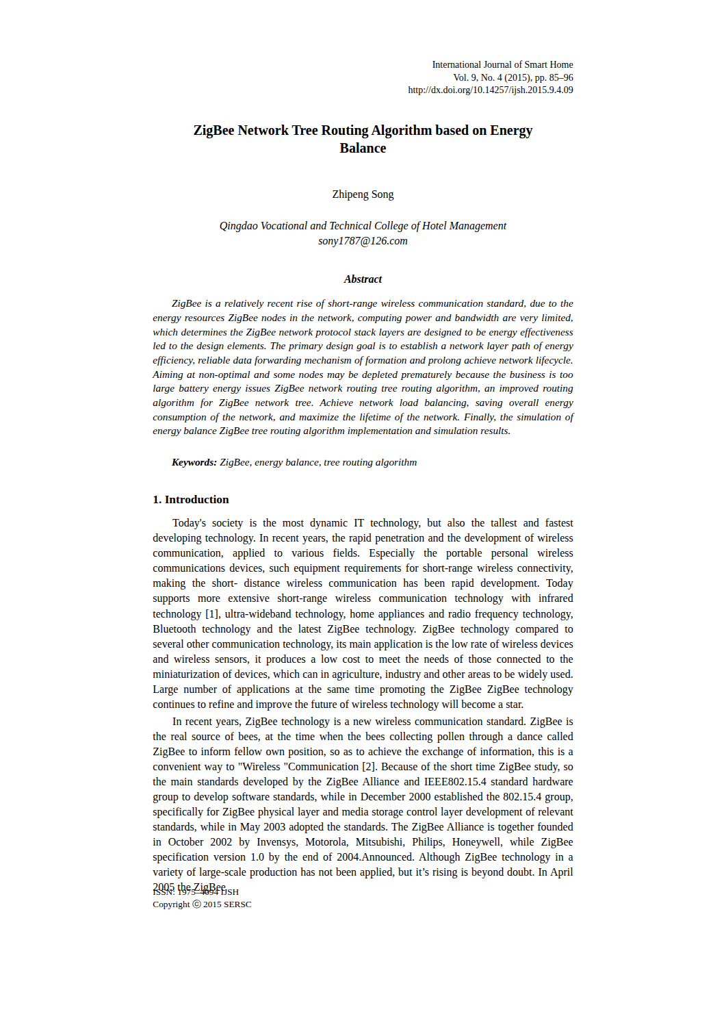International Journal of Smart Home
Vol. 9, No. 4 (2015), pp. 85–96
http://dx.doi.org/10.14257/ijsh.2015.9.4.09
ZigBee Network Tree Routing Algorithm based on Energy
Balance
Zhipeng Song
Qingdao Vocational and Technical College of Hotel Management
sony1787@126.com
Abstract
ZigBee is a relatively recent rise of short-range wireless communication standard, due to the energy resources ZigBee nodes in the network, computing power and bandwidth are very limited, which determines the ZigBee network protocol stack layers are designed to be energy effectiveness led to the design elements. The primary design goal is to establish a network layer path of energy efficiency, reliable data forwarding mechanism of formation and prolong achieve network lifecycle. Aiming at non-optimal and some nodes may be depleted prematurely because the business is too large battery energy issues ZigBee network routing tree routing algorithm, an improved routing algorithm for ZigBee network tree. Achieve network load balancing, saving overall energy consumption of the network, and maximize the lifetime of the network. Finally, the simulation of energy balance ZigBee tree routing algorithm implementation and simulation results.
Keywords: ZigBee, energy balance, tree routing algorithm
1. Introduction
Today's society is the most dynamic IT technology, but also the tallest and fastest developing technology. In recent years, the rapid penetration and the development of wireless communication, applied to various fields. Especially the portable personal wireless communications devices, such equipment requirements for short-range wireless connectivity, making the short- distance wireless communication has been rapid development. Today supports more extensive short-range wireless communication technology with infrared technology [1], ultra-wideband technology, home appliances and radio frequency technology, Bluetooth technology and the latest ZigBee technology. ZigBee technology compared to several other communication technology, its main application is the low rate of wireless devices and wireless sensors, it produces a low cost to meet the needs of those connected to the miniaturization of devices, which can in agriculture, industry and other areas to be widely used. Large number of applications at the same time promoting the ZigBee ZigBee technology continues to refine and improve the future of wireless technology will become a star.
In recent years, ZigBee technology is a new wireless communication standard. ZigBee is the real source of bees, at the time when the bees collecting pollen through a dance called ZigBee to inform fellow own position, so as to achieve the exchange of information, this is a convenient way to "Wireless "Communication [2]. Because of the short time ZigBee study, so the main standards developed by the ZigBee Alliance and IEEE802.15.4 standard hardware group to develop software standards, while in December 2000 established the 802.15.4 group, specifically for ZigBee physical layer and media storage control layer development of relevant standards, while in May 2003 adopted the standards. The ZigBee Alliance is together founded in October 2002 by Invensys, Motorola, Mitsubishi, Philips, Honeywell, while ZigBee specification version 1.0 by the end of 2004.Announced. Although ZigBee technology in a variety of large-scale production has not been applied, but it’s rising is beyond doubt. In April 2005 the ZigBee
ISSN: 1975–4094 IJSH
Copyright ⓒ 2015 SERSC